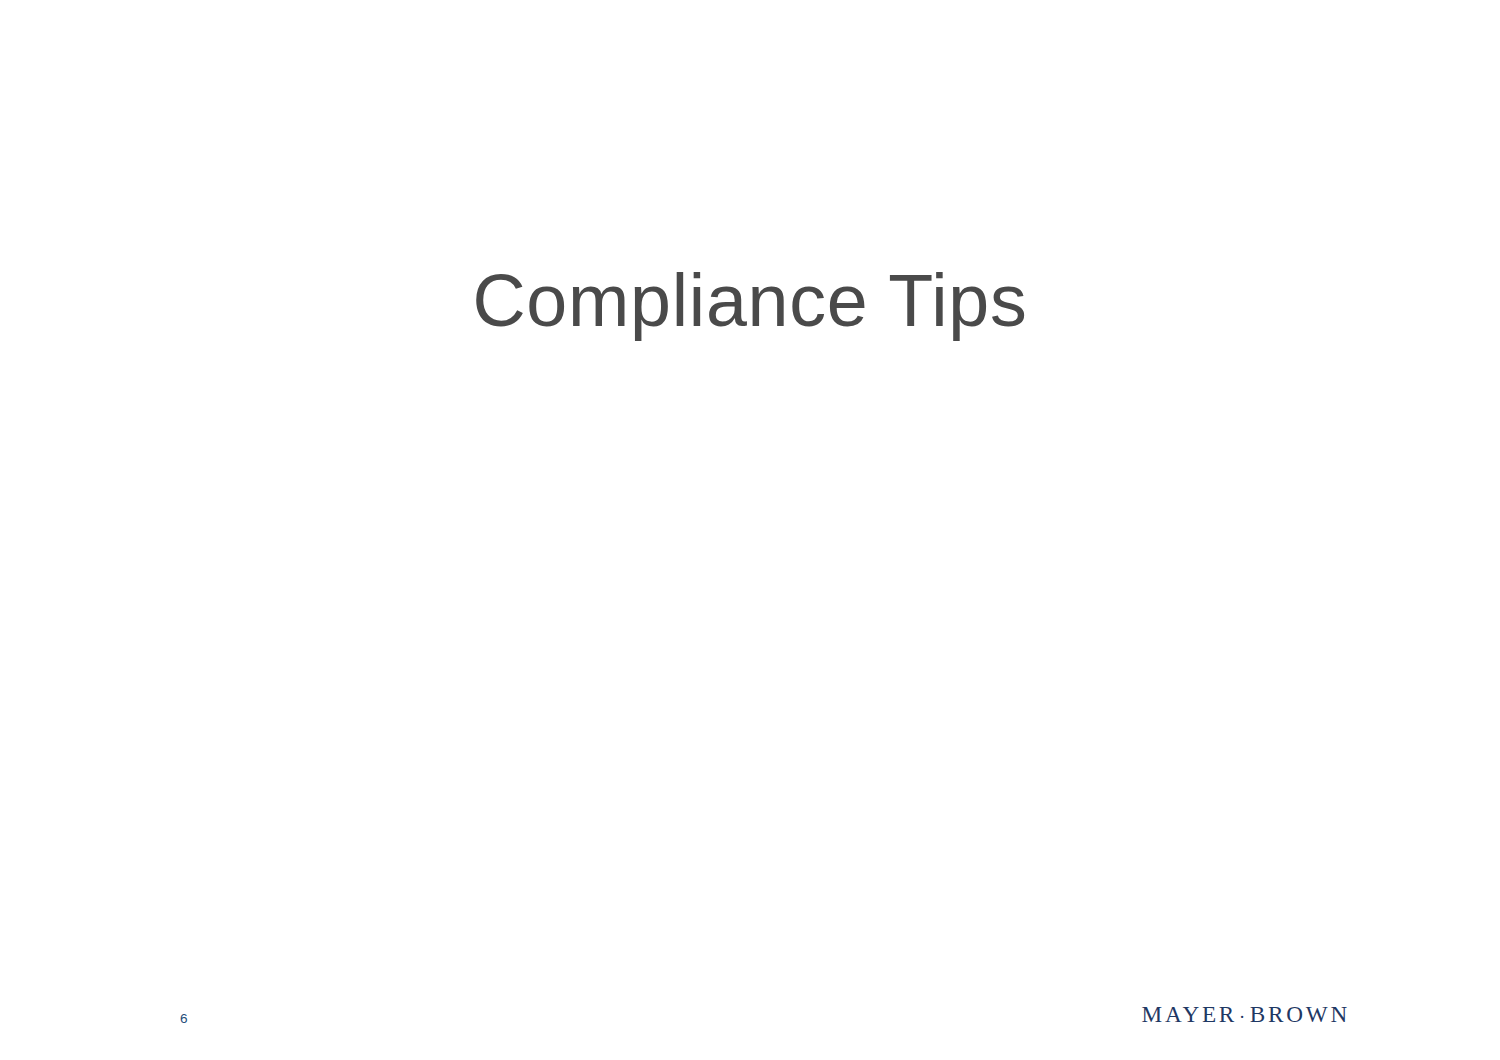Compliance Tips
6
MAYER·BROWN